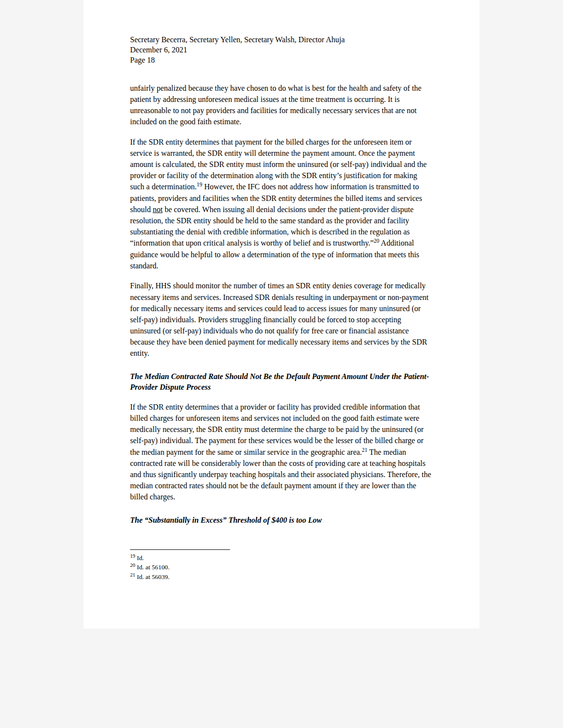Secretary Becerra, Secretary Yellen, Secretary Walsh, Director Ahuja
December 6, 2021
Page 18
unfairly penalized because they have chosen to do what is best for the health and safety of the patient by addressing unforeseen medical issues at the time treatment is occurring. It is unreasonable to not pay providers and facilities for medically necessary services that are not included on the good faith estimate.
If the SDR entity determines that payment for the billed charges for the unforeseen item or service is warranted, the SDR entity will determine the payment amount. Once the payment amount is calculated, the SDR entity must inform the uninsured (or self-pay) individual and the provider or facility of the determination along with the SDR entity’s justification for making such a determination.19 However, the IFC does not address how information is transmitted to patients, providers and facilities when the SDR entity determines the billed items and services should not be covered. When issuing all denial decisions under the patient-provider dispute resolution, the SDR entity should be held to the same standard as the provider and facility substantiating the denial with credible information, which is described in the regulation as “information that upon critical analysis is worthy of belief and is trustworthy.”20 Additional guidance would be helpful to allow a determination of the type of information that meets this standard.
Finally, HHS should monitor the number of times an SDR entity denies coverage for medically necessary items and services. Increased SDR denials resulting in underpayment or non-payment for medically necessary items and services could lead to access issues for many uninsured (or self-pay) individuals. Providers struggling financially could be forced to stop accepting uninsured (or self-pay) individuals who do not qualify for free care or financial assistance because they have been denied payment for medically necessary items and services by the SDR entity.
The Median Contracted Rate Should Not Be the Default Payment Amount Under the Patient-Provider Dispute Process
If the SDR entity determines that a provider or facility has provided credible information that billed charges for unforeseen items and services not included on the good faith estimate were medically necessary, the SDR entity must determine the charge to be paid by the uninsured (or self-pay) individual. The payment for these services would be the lesser of the billed charge or the median payment for the same or similar service in the geographic area.21 The median contracted rate will be considerably lower than the costs of providing care at teaching hospitals and thus significantly underpay teaching hospitals and their associated physicians. Therefore, the median contracted rates should not be the default payment amount if they are lower than the billed charges.
The “Substantially in Excess” Threshold of $400 is too Low
19 Id.
20 Id. at 56100.
21 Id. at 56039.